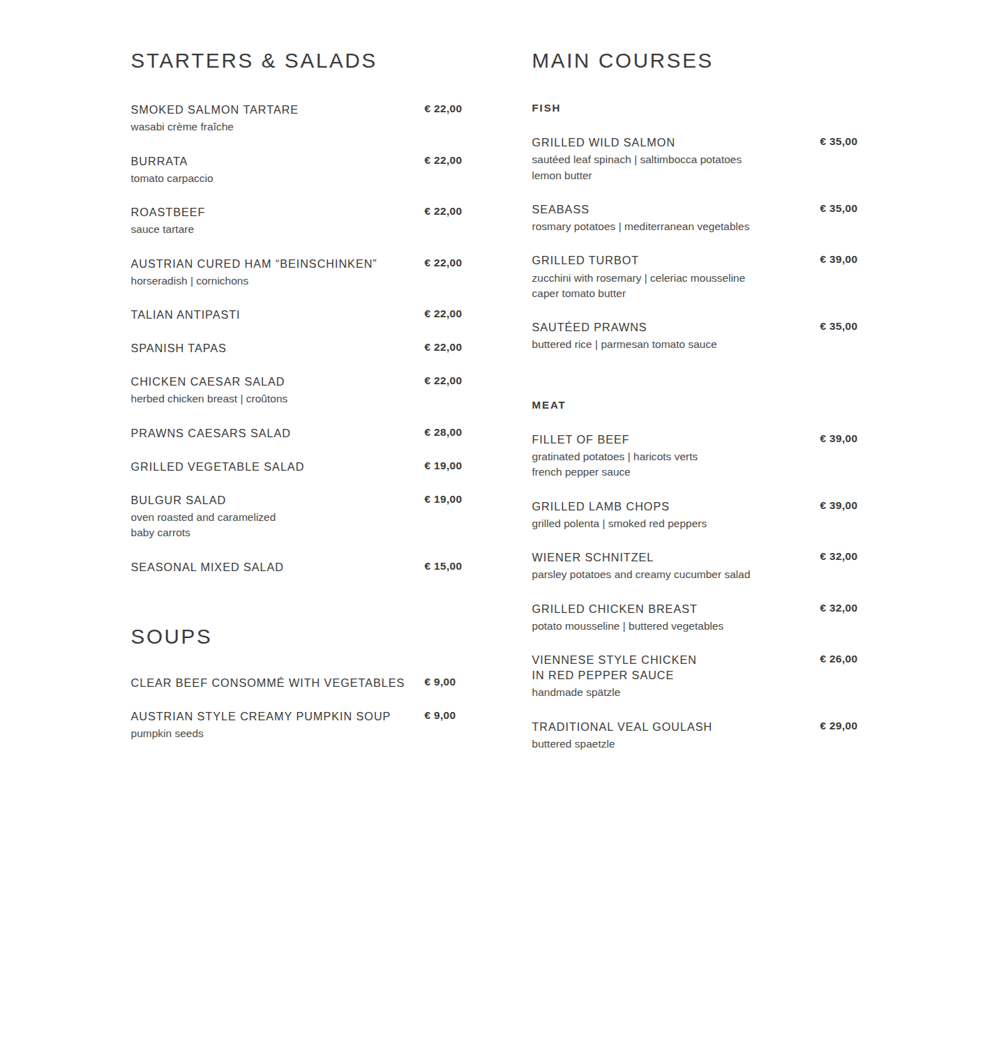STARTERS & SALADS
Smoked Salmon Tartare
wasabi crème fraîche
€ 22,00
Burrata
tomato carpaccio
€ 22,00
Roastbeef
sauce tartare
€ 22,00
Austrian cured ham “Beinschinken”
horseradish | cornichons
€ 22,00
Talian Antipasti
€ 22,00
Spanish Tapas
€ 22,00
Chicken Caesar Salad
herbed chicken breast | croûtons
€ 22,00
Prawns Caesars Salad
€ 28,00
Grilled Vegetable Salad
€ 19,00
Bulgur Salad
oven roasted and caramelized
baby carrots
€ 19,00
Seasonal Mixed Salad
€ 15,00
SOUPS
Clear beef consommé with vegetables
€ 9,00
Austrian style creamy pumpkin soup
pumpkin seeds
€ 9,00
MAIN COURSES
FISH
Grilled Wild Salmon
sautéed leaf spinach | saltimbocca potatoes
lemon butter
€ 35,00
Seabass
rosmary potatoes | mediterranean vegetables
€ 35,00
Grilled Turbot
zucchini with rosemary | celeriac mousseline
caper tomato butter
€ 39,00
Sautéed Prawns
buttered rice | parmesan tomato sauce
€ 35,00
MEAT
Fillet of Beef
gratinated potatoes | haricots verts
french pepper sauce
€ 39,00
Grilled Lamb Chops
grilled polenta | smoked red peppers
€ 39,00
Wiener Schnitzel
parsley potatoes and creamy cucumber salad
€ 32,00
Grilled Chicken Breast
potato mousseline | buttered vegetables
€ 32,00
Viennese style chicken
in red pepper sauce
handmade spätzle
€ 26,00
Traditional Veal Goulash
buttered spaetzle
€ 29,00